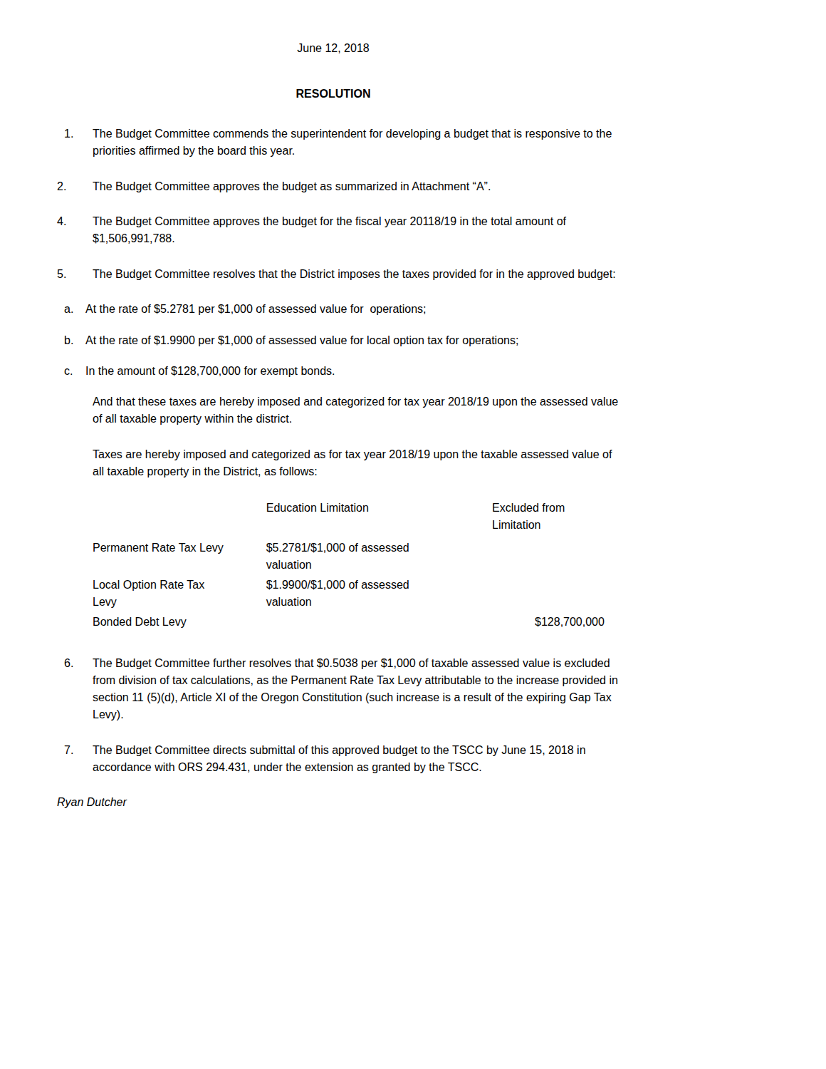June 12, 2018
RESOLUTION
1.
The Budget Committee commends the superintendent for developing a budget that is responsive to the priorities affirmed by the board this year.
2.
The Budget Committee approves the budget as summarized in Attachment “A”.
4.
The Budget Committee approves the budget for the fiscal year 20118/19 in the total amount of $1,506,991,788.
5.
The Budget Committee resolves that the District imposes the taxes provided for in the approved budget:
a. At the rate of $5.2781 per $1,000 of assessed value for operations;
b. At the rate of $1.9900 per $1,000 of assessed value for local option tax for operations;
c. In the amount of $128,700,000 for exempt bonds.
And that these taxes are hereby imposed and categorized for tax year 2018/19 upon the assessed value of all taxable property within the district.
Taxes are hereby imposed and categorized as for tax year 2018/19 upon the taxable assessed value of all taxable property in the District, as follows:
| | Education Limitation | Excluded from Limitation |
| --- | --- | --- |
| Permanent Rate Tax Levy | $5.2781/$1,000 of assessed valuation | |
| Local Option Rate Tax Levy | $1.9900/$1,000 of assessed valuation | |
| Bonded Debt Levy | | $128,700,000 |
6.
The Budget Committee further resolves that $0.5038 per $1,000 of taxable assessed value is excluded from division of tax calculations, as the Permanent Rate Tax Levy attributable to the increase provided in section 11 (5)(d), Article XI of the Oregon Constitution (such increase is a result of the expiring Gap Tax Levy).
7.
The Budget Committee directs submittal of this approved budget to the TSCC by June 15, 2018 in accordance with ORS 294.431, under the extension as granted by the TSCC.
Ryan Dutcher